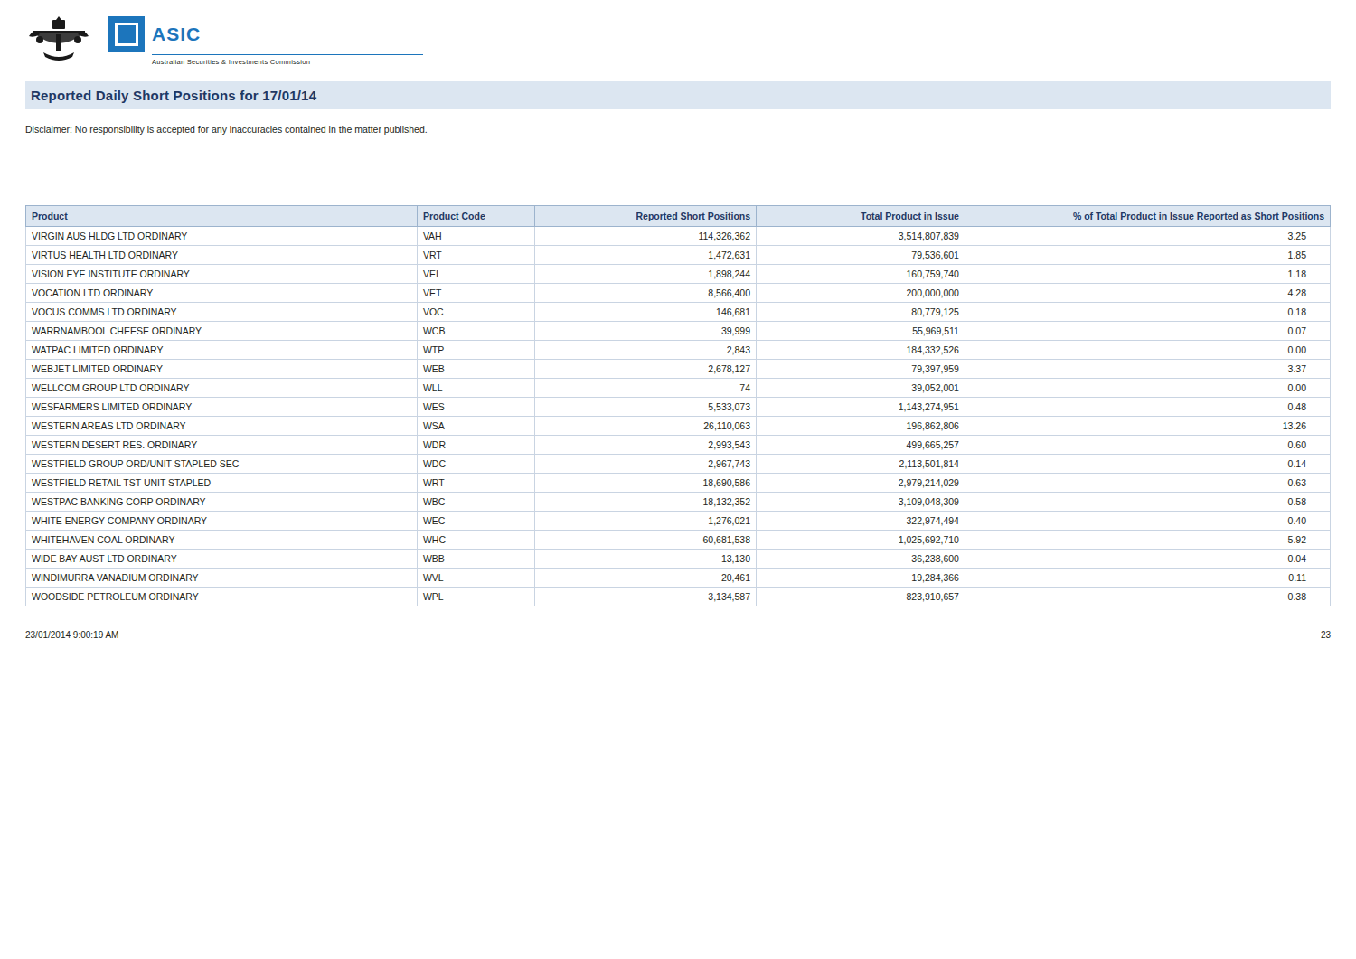ASIC
Australian Securities & Investments Commission
Reported Daily Short Positions for 17/01/14
Disclaimer: No responsibility is accepted for any inaccuracies contained in the matter published.
| Product | Product Code | Reported Short Positions | Total Product in Issue | % of Total Product in Issue Reported as Short Positions |
| --- | --- | --- | --- | --- |
| VIRGIN AUS HLDG LTD ORDINARY | VAH | 114,326,362 | 3,514,807,839 | 3.25 |
| VIRTUS HEALTH LTD ORDINARY | VRT | 1,472,631 | 79,536,601 | 1.85 |
| VISION EYE INSTITUTE ORDINARY | VEI | 1,898,244 | 160,759,740 | 1.18 |
| VOCATION LTD ORDINARY | VET | 8,566,400 | 200,000,000 | 4.28 |
| VOCUS COMMS LTD ORDINARY | VOC | 146,681 | 80,779,125 | 0.18 |
| WARRNAMBOOL CHEESE ORDINARY | WCB | 39,999 | 55,969,511 | 0.07 |
| WATPAC LIMITED ORDINARY | WTP | 2,843 | 184,332,526 | 0.00 |
| WEBJET LIMITED ORDINARY | WEB | 2,678,127 | 79,397,959 | 3.37 |
| WELLCOM GROUP LTD ORDINARY | WLL | 74 | 39,052,001 | 0.00 |
| WESFARMERS LIMITED ORDINARY | WES | 5,533,073 | 1,143,274,951 | 0.48 |
| WESTERN AREAS LTD ORDINARY | WSA | 26,110,063 | 196,862,806 | 13.26 |
| WESTERN DESERT RES. ORDINARY | WDR | 2,993,543 | 499,665,257 | 0.60 |
| WESTFIELD GROUP ORD/UNIT STAPLED SEC | WDC | 2,967,743 | 2,113,501,814 | 0.14 |
| WESTFIELD RETAIL TST UNIT STAPLED | WRT | 18,690,586 | 2,979,214,029 | 0.63 |
| WESTPAC BANKING CORP ORDINARY | WBC | 18,132,352 | 3,109,048,309 | 0.58 |
| WHITE ENERGY COMPANY ORDINARY | WEC | 1,276,021 | 322,974,494 | 0.40 |
| WHITEHAVEN COAL ORDINARY | WHC | 60,681,538 | 1,025,692,710 | 5.92 |
| WIDE BAY AUST LTD ORDINARY | WBB | 13,130 | 36,238,600 | 0.04 |
| WINDIMURRA VANADIUM ORDINARY | WVL | 20,461 | 19,284,366 | 0.11 |
| WOODSIDE PETROLEUM ORDINARY | WPL | 3,134,587 | 823,910,657 | 0.38 |
23/01/2014 9:00:19 AM
23